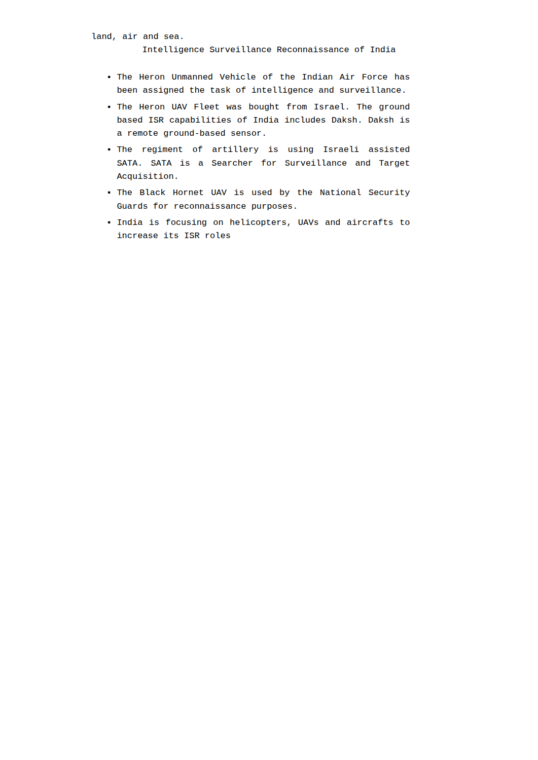land, air and sea.
Intelligence Surveillance Reconnaissance of India
The Heron Unmanned Vehicle of the Indian Air Force has been assigned the task of intelligence and surveillance.
The Heron UAV Fleet was bought from Israel. The ground based ISR capabilities of India includes Daksh. Daksh is a remote ground-based sensor.
The regiment of artillery is using Israeli assisted SATA. SATA is a Searcher for Surveillance and Target Acquisition.
The Black Hornet UAV is used by the National Security Guards for reconnaissance purposes.
India is focusing on helicopters, UAVs and aircrafts to increase its ISR roles